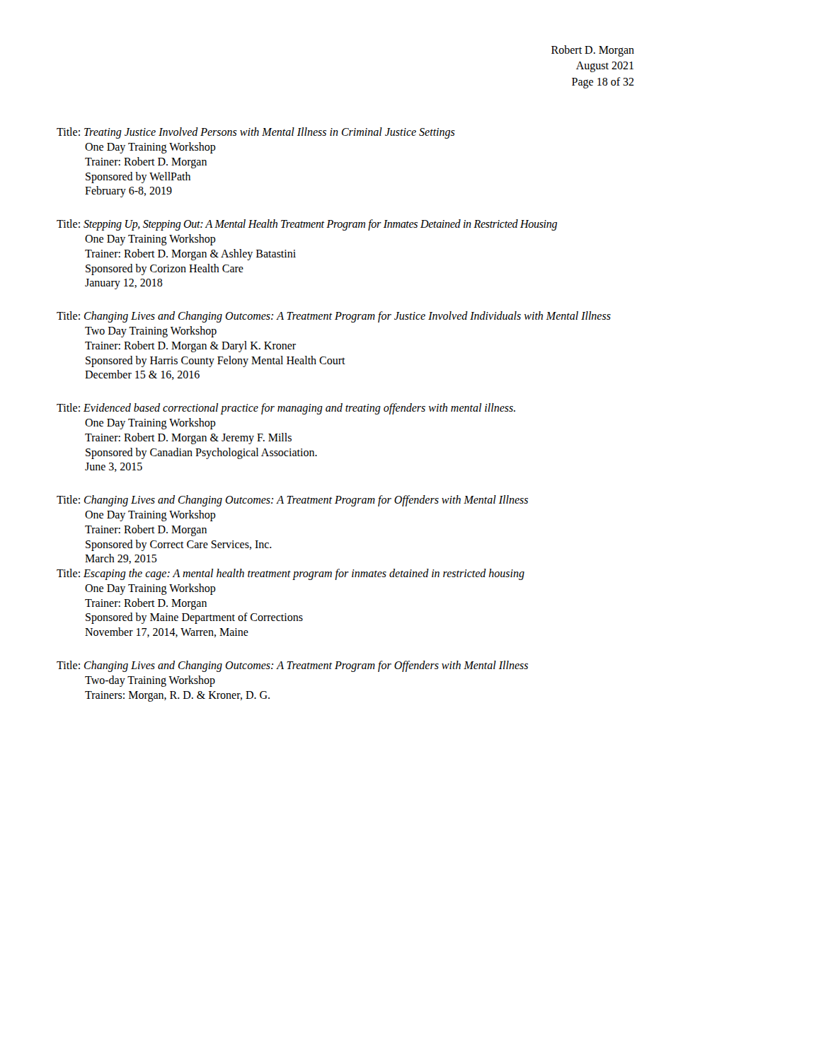Robert D. Morgan
August 2021
Page 18 of 32
Title: Treating Justice Involved Persons with Mental Illness in Criminal Justice Settings
One Day Training Workshop
Trainer: Robert D. Morgan
Sponsored by WellPath
February 6-8, 2019
Title: Stepping Up, Stepping Out: A Mental Health Treatment Program for Inmates Detained in Restricted Housing
One Day Training Workshop
Trainer: Robert D. Morgan & Ashley Batastini
Sponsored by Corizon Health Care
January 12, 2018
Title: Changing Lives and Changing Outcomes: A Treatment Program for Justice Involved Individuals with Mental Illness
Two Day Training Workshop
Trainer: Robert D. Morgan & Daryl K. Kroner
Sponsored by Harris County Felony Mental Health Court
December 15 & 16, 2016
Title: Evidenced based correctional practice for managing and treating offenders with mental illness.
One Day Training Workshop
Trainer: Robert D. Morgan & Jeremy F. Mills
Sponsored by Canadian Psychological Association.
June 3, 2015
Title: Changing Lives and Changing Outcomes: A Treatment Program for Offenders with Mental Illness
One Day Training Workshop
Trainer: Robert D. Morgan
Sponsored by Correct Care Services, Inc.
March 29, 2015
Title: Escaping the cage: A mental health treatment program for inmates detained in restricted housing
One Day Training Workshop
Trainer: Robert D. Morgan
Sponsored by Maine Department of Corrections
November 17, 2014, Warren, Maine
Title: Changing Lives and Changing Outcomes: A Treatment Program for Offenders with Mental Illness
Two-day Training Workshop
Trainers: Morgan, R. D. & Kroner, D. G.